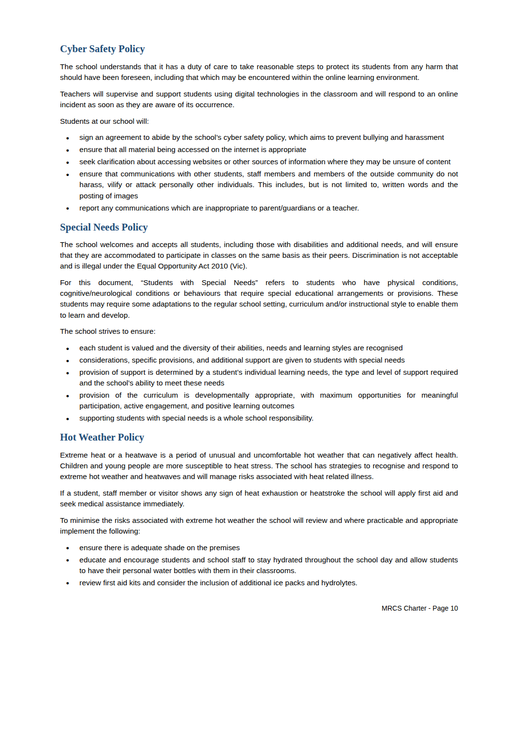Cyber Safety Policy
The school understands that it has a duty of care to take reasonable steps to protect its students from any harm that should have been foreseen, including that which may be encountered within the online learning environment.
Teachers will supervise and support students using digital technologies in the classroom and will respond to an online incident as soon as they are aware of its occurrence.
Students at our school will:
sign an agreement to abide by the school’s cyber safety policy, which aims to prevent bullying and harassment
ensure that all material being accessed on the internet is appropriate
seek clarification about accessing websites or other sources of information where they may be unsure of content
ensure that communications with other students, staff members and members of the outside community do not harass, vilify or attack personally other individuals. This includes, but is not limited to, written words and the posting of images
report any communications which are inappropriate to parent/guardians or a teacher.
Special Needs Policy
The school welcomes and accepts all students, including those with disabilities and additional needs, and will ensure that they are accommodated to participate in classes on the same basis as their peers. Discrimination is not acceptable and is illegal under the Equal Opportunity Act 2010 (Vic).
For this document, “Students with Special Needs” refers to students who have physical conditions, cognitive/neurological conditions or behaviours that require special educational arrangements or provisions. These students may require some adaptations to the regular school setting, curriculum and/or instructional style to enable them to learn and develop.
The school strives to ensure:
each student is valued and the diversity of their abilities, needs and learning styles are recognised
considerations, specific provisions, and additional support are given to students with special needs
provision of support is determined by a student’s individual learning needs, the type and level of support required and the school’s ability to meet these needs
provision of the curriculum is developmentally appropriate, with maximum opportunities for meaningful participation, active engagement, and positive learning outcomes
supporting students with special needs is a whole school responsibility.
Hot Weather Policy
Extreme heat or a heatwave is a period of unusual and uncomfortable hot weather that can negatively affect health. Children and young people are more susceptible to heat stress. The school has strategies to recognise and respond to extreme hot weather and heatwaves and will manage risks associated with heat related illness.
If a student, staff member or visitor shows any sign of heat exhaustion or heatstroke the school will apply first aid and seek medical assistance immediately.
To minimise the risks associated with extreme hot weather the school will review and where practicable and appropriate implement the following:
ensure there is adequate shade on the premises
educate and encourage students and school staff to stay hydrated throughout the school day and allow students to have their personal water bottles with them in their classrooms.
review first aid kits and consider the inclusion of additional ice packs and hydrolytes.
MRCS Charter - Page 10